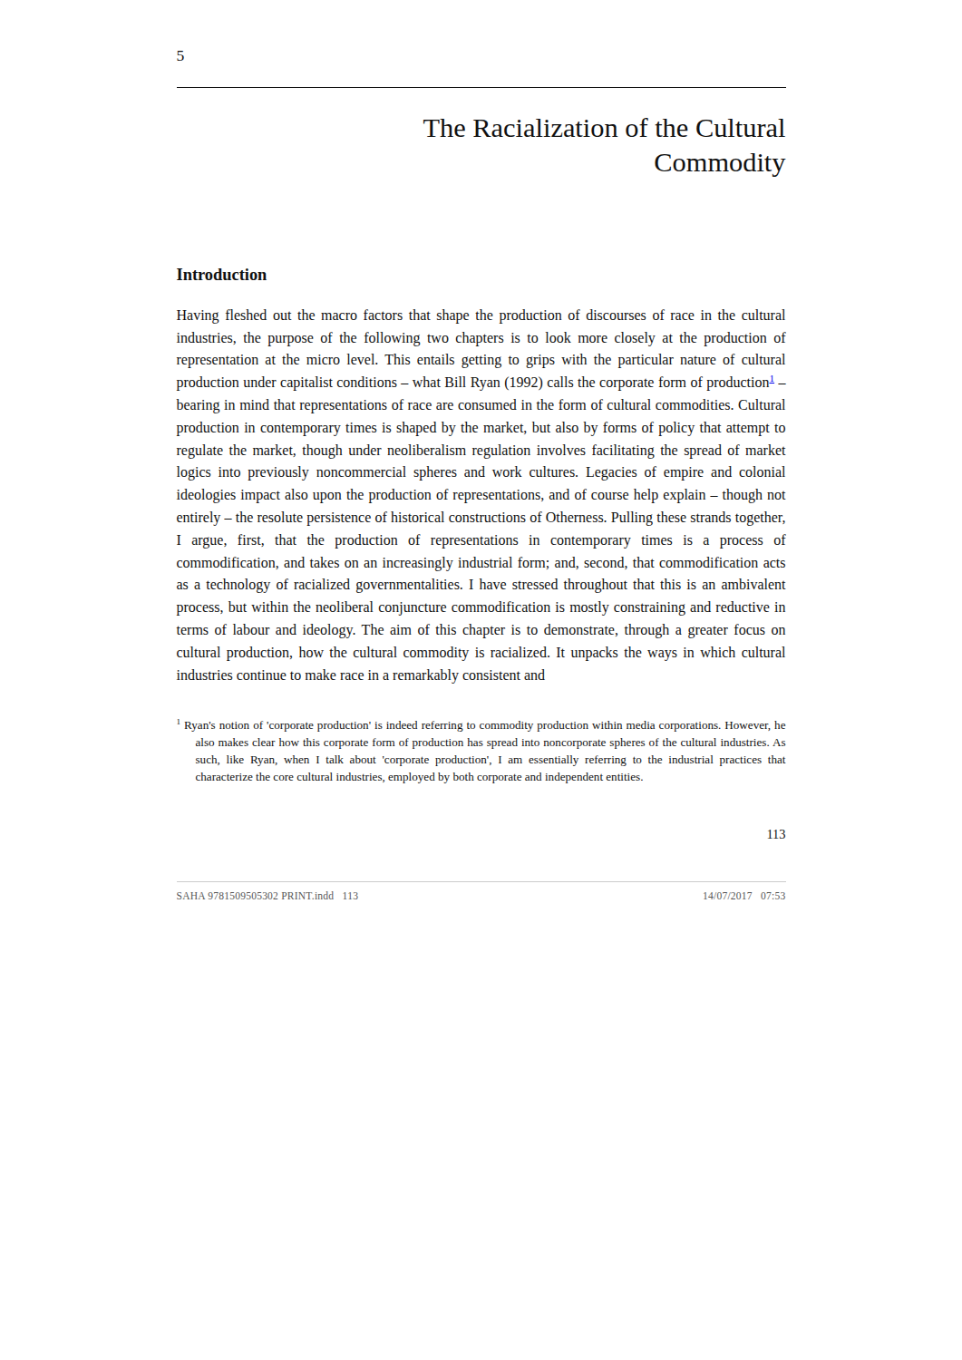5
The Racialization of the Cultural
Commodity
Introduction
Having fleshed out the macro factors that shape the production of discourses of race in the cultural industries, the purpose of the following two chapters is to look more closely at the production of representation at the micro level. This entails getting to grips with the particular nature of cultural production under capitalist conditions – what Bill Ryan (1992) calls the corporate form of production1 – bearing in mind that representations of race are consumed in the form of cultural commodities. Cultural production in contemporary times is shaped by the market, but also by forms of policy that attempt to regulate the market, though under neoliberalism regulation involves facilitating the spread of market logics into previously noncommercial spheres and work cultures. Legacies of empire and colonial ideologies impact also upon the production of representations, and of course help explain – though not entirely – the resolute persistence of historical constructions of Otherness. Pulling these strands together, I argue, first, that the production of representations in contemporary times is a process of commodification, and takes on an increasingly industrial form; and, second, that commodification acts as a technology of racialized governmentalities. I have stressed throughout that this is an ambivalent process, but within the neoliberal conjuncture commodification is mostly constraining and reductive in terms of labour and ideology. The aim of this chapter is to demonstrate, through a greater focus on cultural production, how the cultural commodity is racialized. It unpacks the ways in which cultural industries continue to make race in a remarkably consistent and
1 Ryan's notion of 'corporate production' is indeed referring to commodity production within media corporations. However, he also makes clear how this corporate form of production has spread into noncorporate spheres of the cultural industries. As such, like Ryan, when I talk about 'corporate production', I am essentially referring to the industrial practices that characterize the core cultural industries, employed by both corporate and independent entities.
113
SAHA 9781509505302 PRINT.indd 113 14/07/2017 07:53